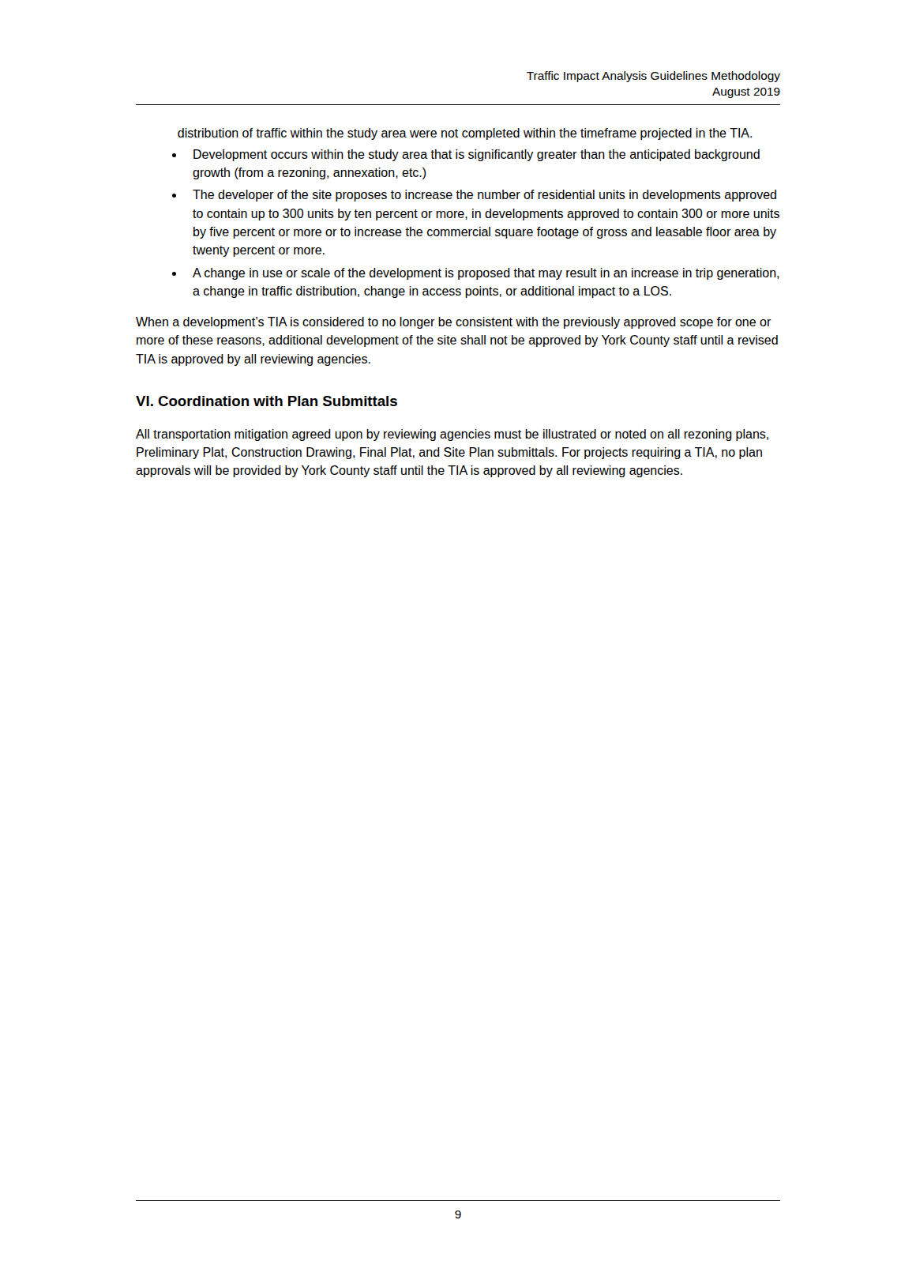Traffic Impact Analysis Guidelines Methodology
August 2019
distribution of traffic within the study area were not completed within the timeframe projected in the TIA.
Development occurs within the study area that is significantly greater than the anticipated background growth (from a rezoning, annexation, etc.)
The developer of the site proposes to increase the number of residential units in developments approved to contain up to 300 units by ten percent or more, in developments approved to contain 300 or more units by five percent or more or to increase the commercial square footage of gross and leasable floor area by twenty percent or more.
A change in use or scale of the development is proposed that may result in an increase in trip generation, a change in traffic distribution, change in access points, or additional impact to a LOS.
When a development’s TIA is considered to no longer be consistent with the previously approved scope for one or more of these reasons, additional development of the site shall not be approved by York County staff until a revised TIA is approved by all reviewing agencies.
VI. Coordination with Plan Submittals
All transportation mitigation agreed upon by reviewing agencies must be illustrated or noted on all rezoning plans, Preliminary Plat, Construction Drawing, Final Plat, and Site Plan submittals. For projects requiring a TIA, no plan approvals will be provided by York County staff until the TIA is approved by all reviewing agencies.
9